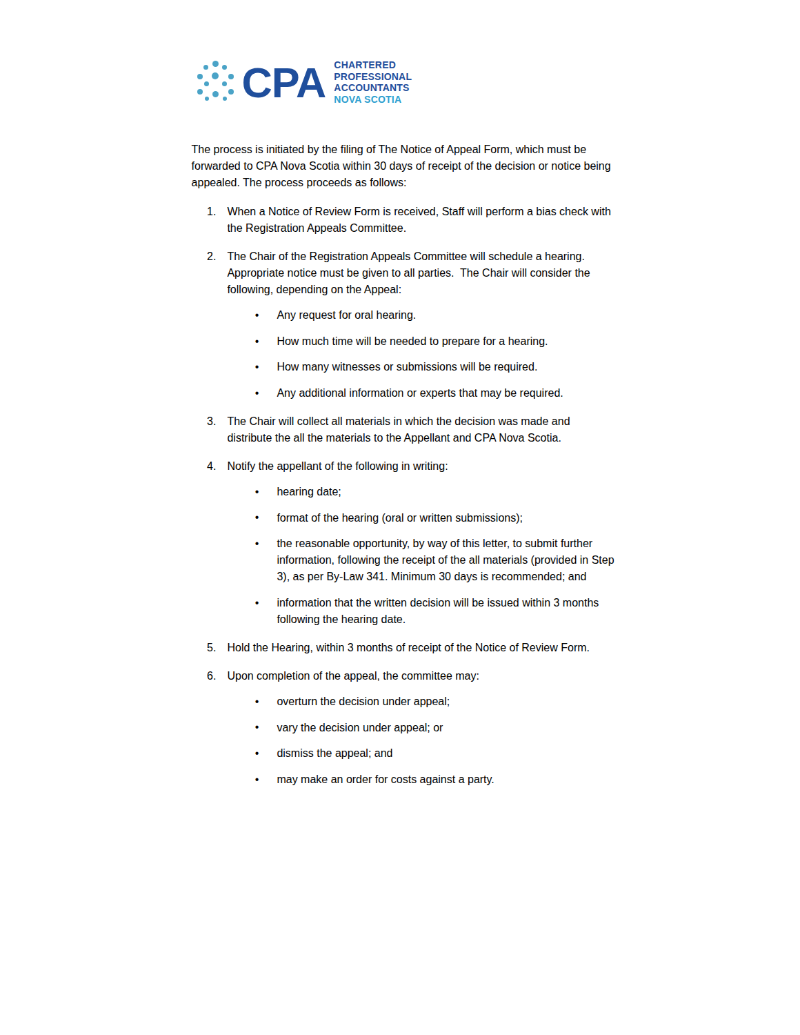CPA
CHARTERED
PROFESSIONAL
ACCOUNTANTS
NOVA SCOTIA
The process is initiated by the filing of The Notice of Appeal Form, which must be forwarded to CPA Nova Scotia within 30 days of receipt of the decision or notice being appealed. The process proceeds as follows:
When a Notice of Review Form is received, Staff will perform a bias check with the Registration Appeals Committee.
The Chair of the Registration Appeals Committee will schedule a hearing. Appropriate notice must be given to all parties. The Chair will consider the following, depending on the Appeal:
Any request for oral hearing.
How much time will be needed to prepare for a hearing.
How many witnesses or submissions will be required.
Any additional information or experts that may be required.
The Chair will collect all materials in which the decision was made and distribute the all the materials to the Appellant and CPA Nova Scotia.
Notify the appellant of the following in writing:
hearing date;
format of the hearing (oral or written submissions);
the reasonable opportunity, by way of this letter, to submit further information, following the receipt of the all materials (provided in Step 3), as per By-Law 341. Minimum 30 days is recommended; and
information that the written decision will be issued within 3 months following the hearing date.
Hold the Hearing, within 3 months of receipt of the Notice of Review Form.
Upon completion of the appeal, the committee may:
overturn the decision under appeal;
vary the decision under appeal; or
dismiss the appeal; and
may make an order for costs against a party.